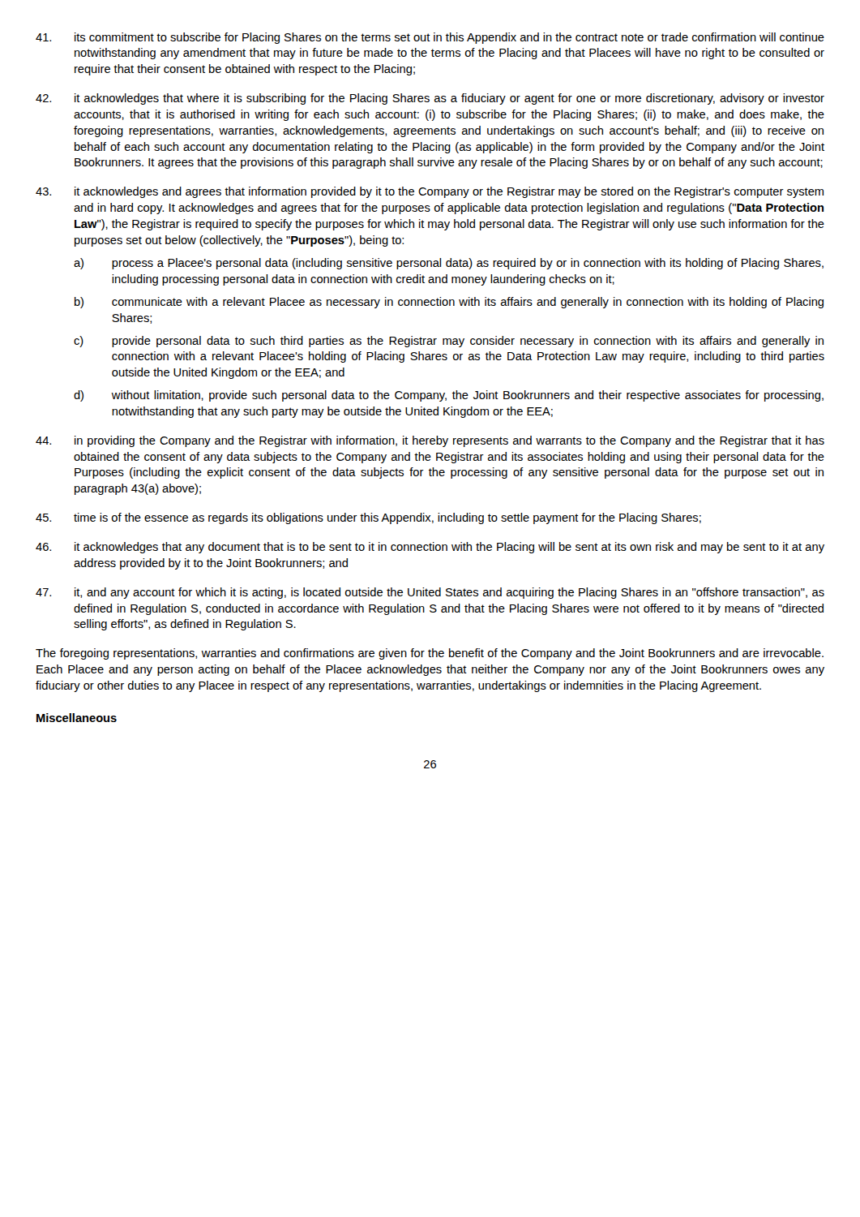41. its commitment to subscribe for Placing Shares on the terms set out in this Appendix and in the contract note or trade confirmation will continue notwithstanding any amendment that may in future be made to the terms of the Placing and that Placees will have no right to be consulted or require that their consent be obtained with respect to the Placing;
42. it acknowledges that where it is subscribing for the Placing Shares as a fiduciary or agent for one or more discretionary, advisory or investor accounts, that it is authorised in writing for each such account: (i) to subscribe for the Placing Shares; (ii) to make, and does make, the foregoing representations, warranties, acknowledgements, agreements and undertakings on such account's behalf; and (iii) to receive on behalf of each such account any documentation relating to the Placing (as applicable) in the form provided by the Company and/or the Joint Bookrunners. It agrees that the provisions of this paragraph shall survive any resale of the Placing Shares by or on behalf of any such account;
43. it acknowledges and agrees that information provided by it to the Company or the Registrar may be stored on the Registrar's computer system and in hard copy. It acknowledges and agrees that for the purposes of applicable data protection legislation and regulations ("Data Protection Law"), the Registrar is required to specify the purposes for which it may hold personal data. The Registrar will only use such information for the purposes set out below (collectively, the "Purposes"), being to:
a) process a Placee's personal data (including sensitive personal data) as required by or in connection with its holding of Placing Shares, including processing personal data in connection with credit and money laundering checks on it;
b) communicate with a relevant Placee as necessary in connection with its affairs and generally in connection with its holding of Placing Shares;
c) provide personal data to such third parties as the Registrar may consider necessary in connection with its affairs and generally in connection with a relevant Placee's holding of Placing Shares or as the Data Protection Law may require, including to third parties outside the United Kingdom or the EEA; and
d) without limitation, provide such personal data to the Company, the Joint Bookrunners and their respective associates for processing, notwithstanding that any such party may be outside the United Kingdom or the EEA;
44. in providing the Company and the Registrar with information, it hereby represents and warrants to the Company and the Registrar that it has obtained the consent of any data subjects to the Company and the Registrar and its associates holding and using their personal data for the Purposes (including the explicit consent of the data subjects for the processing of any sensitive personal data for the purpose set out in paragraph 43(a) above);
45. time is of the essence as regards its obligations under this Appendix, including to settle payment for the Placing Shares;
46. it acknowledges that any document that is to be sent to it in connection with the Placing will be sent at its own risk and may be sent to it at any address provided by it to the Joint Bookrunners; and
47. it, and any account for which it is acting, is located outside the United States and acquiring the Placing Shares in an "offshore transaction", as defined in Regulation S, conducted in accordance with Regulation S and that the Placing Shares were not offered to it by means of "directed selling efforts", as defined in Regulation S.
The foregoing representations, warranties and confirmations are given for the benefit of the Company and the Joint Bookrunners and are irrevocable. Each Placee and any person acting on behalf of the Placee acknowledges that neither the Company nor any of the Joint Bookrunners owes any fiduciary or other duties to any Placee in respect of any representations, warranties, undertakings or indemnities in the Placing Agreement.
Miscellaneous
26